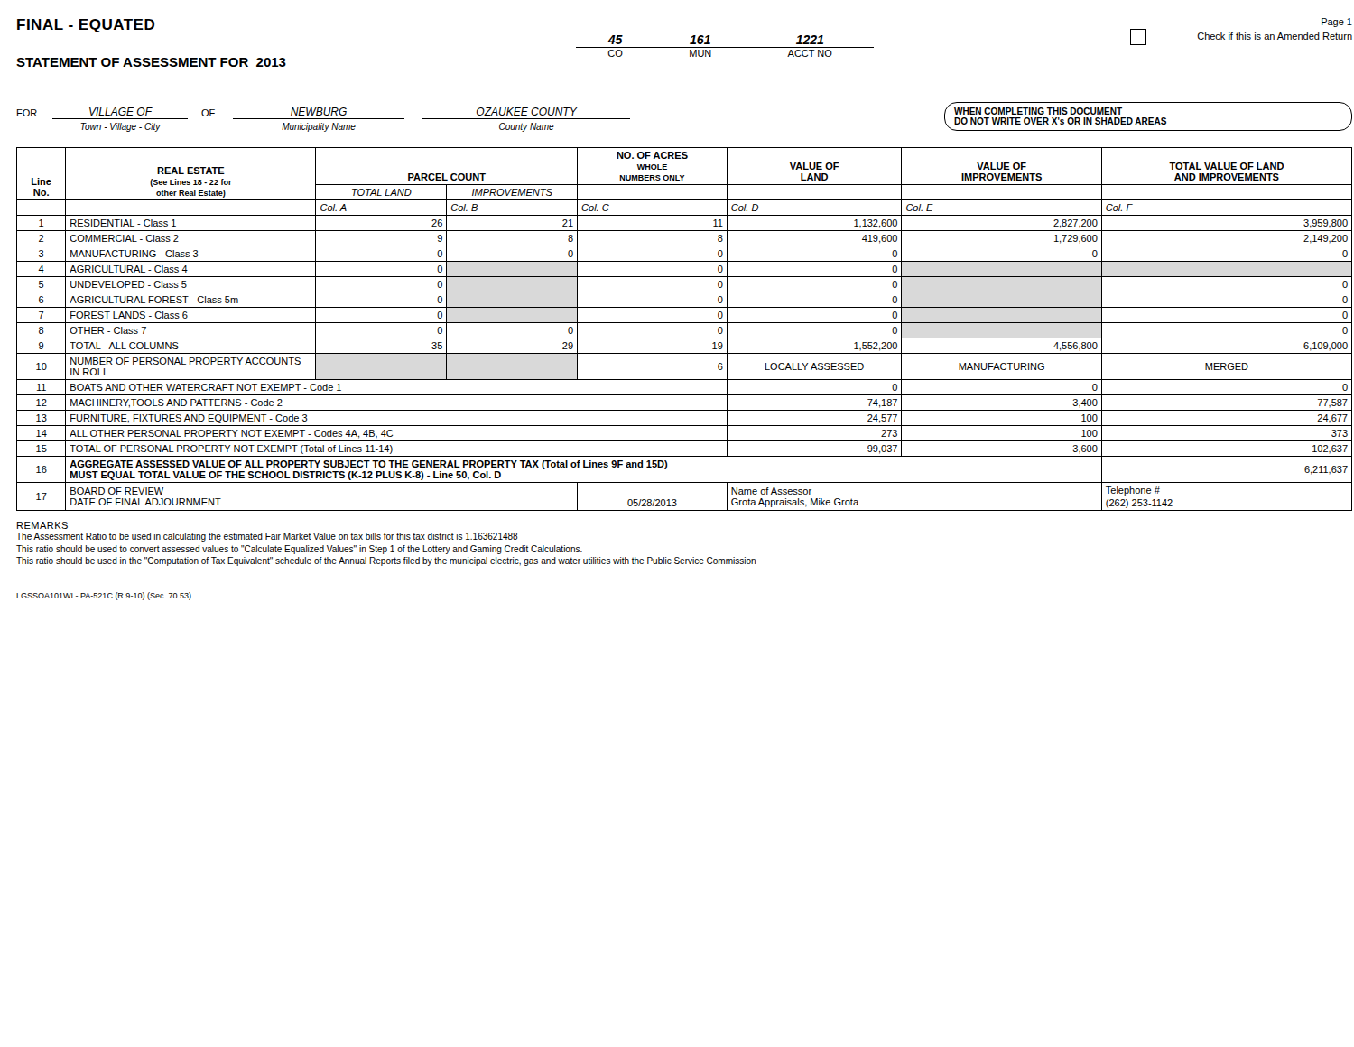Page 1
Check if this is an Amended Return
FINAL - EQUATED
STATEMENT OF ASSESSMENT FOR 2013
| 45 | 161 | 1221 |
| CO | MUN | ACCT NO |
WHEN COMPLETING THIS DOCUMENT
DO NOT WRITE OVER X's OR IN SHADED AREAS
FOR VILLAGE OF OF NEWBURG OZAUKEE COUNTY Town - Village - City Municipality Name County Name
| Line No. | REAL ESTATE (See Lines 18 - 22 for other Real Estate) | PARCEL COUNT | NO. OF ACRES WHOLE NUMBERS ONLY | VALUE OF LAND | VALUE OF IMPROVEMENTS | TOTAL VALUE OF LAND AND IMPROVEMENTS |
| TOTAL LAND | IMPROVEMENTS | | | | |
| | | Col. A | Col. B | Col. C | Col. D | Col. E | Col. F |
| 1 | RESIDENTIAL - Class 1 | 26 | 21 | 11 | 1,132,600 | 2,827,200 | 3,959,800 |
| 2 | COMMERCIAL - Class 2 | 9 | 8 | 8 | 419,600 | 1,729,600 | 2,149,200 |
| 3 | MANUFACTURING - Class 3 | 0 | 0 | 0 | 0 | 0 | 0 |
| 4 | AGRICULTURAL - Class 4 | 0 | | 0 | 0 | | |
| 5 | UNDEVELOPED - Class 5 | 0 | | 0 | 0 | | 0 |
| 6 | AGRICULTURAL FOREST - Class 5m | 0 | | 0 | 0 | | 0 |
| 7 | FOREST LANDS - Class 6 | 0 | | 0 | 0 | | 0 |
| 8 | OTHER - Class 7 | 0 | 0 | 0 | 0 | | 0 |
| 9 | TOTAL - ALL COLUMNS | 35 | 29 | 19 | 1,552,200 | 4,556,800 | 6,109,000 |
| 10 | NUMBER OF PERSONAL PROPERTY ACCOUNTS IN ROLL | | | 6 | LOCALLY ASSESSED | MANUFACTURING | MERGED |
| 11 | BOATS AND OTHER WATERCRAFT NOT EXEMPT - Code 1 | 0 | 0 | 0 |
| 12 | MACHINERY,TOOLS AND PATTERNS - Code 2 | 74,187 | 3,400 | 77,587 |
| 13 | FURNITURE, FIXTURES AND EQUIPMENT - Code 3 | 24,577 | 100 | 24,677 |
| 14 | ALL OTHER PERSONAL PROPERTY NOT EXEMPT - Codes 4A, 4B, 4C | 273 | 100 | 373 |
| 15 | TOTAL OF PERSONAL PROPERTY NOT EXEMPT (Total of Lines 11-14) | 99,037 | 3,600 | 102,637 |
| 16 | AGGREGATE ASSESSED VALUE OF ALL PROPERTY SUBJECT TO THE GENERAL PROPERTY TAX (Total of Lines 9F and 15D) MUST EQUAL TOTAL VALUE OF THE SCHOOL DISTRICTS (K-12 PLUS K-8) - Line 50, Col. D | 6,211,637 |
| 17 | BOARD OF REVIEW DATE OF FINAL ADJOURNMENT | 05/28/2013 | Name of Assessor Grota Appraisals, Mike Grota | Telephone # (262) 253-1142 |
REMARKS
The Assessment Ratio to be used in calculating the estimated Fair Market Value on tax bills for this tax district is 1.163621488
This ratio should be used to convert assessed values to "Calculate Equalized Values" in Step 1 of the Lottery and Gaming Credit Calculations.
This ratio should be used in the "Computation of Tax Equivalent" schedule of the Annual Reports filed by the municipal electric, gas and water utilities with the Public Service Commission
LGSSOA101WI - PA-521C (R.9-10) (Sec. 70.53)